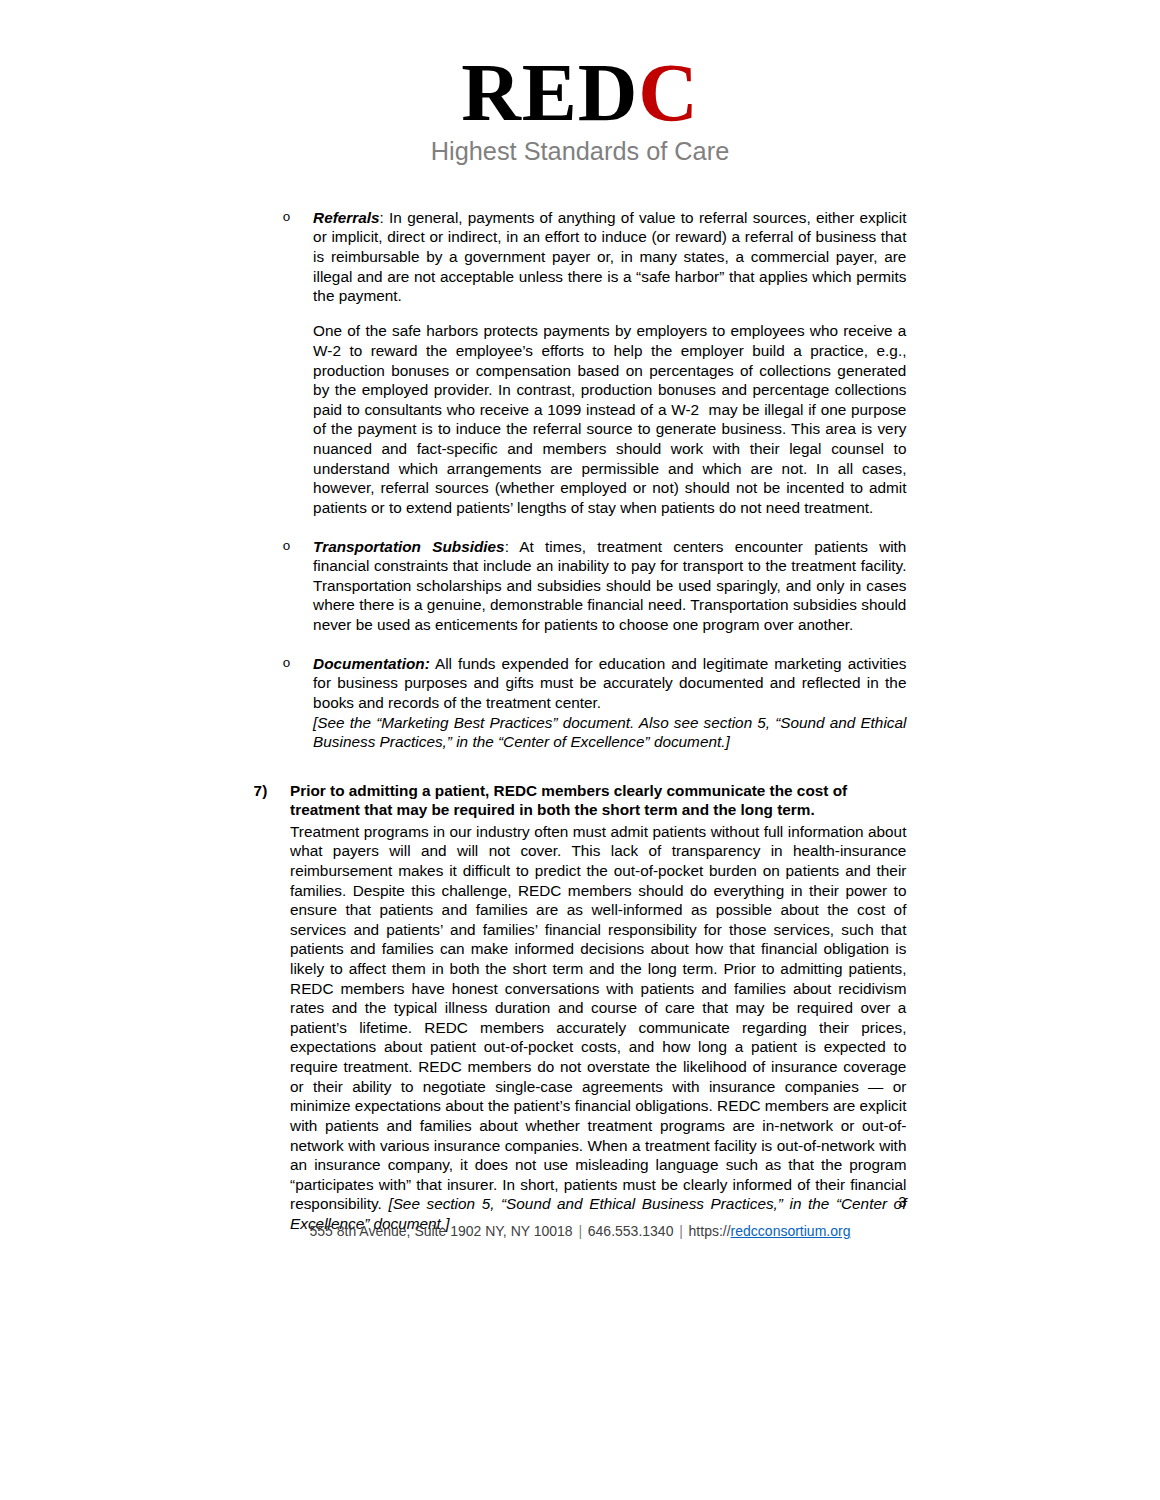REDC
Highest Standards of Care
Referrals: In general, payments of anything of value to referral sources, either explicit or implicit, direct or indirect, in an effort to induce (or reward) a referral of business that is reimbursable by a government payer or, in many states, a commercial payer, are illegal and are not acceptable unless there is a “safe harbor” that applies which permits the payment.
One of the safe harbors protects payments by employers to employees who receive a W-2 to reward the employee’s efforts to help the employer build a practice, e.g., production bonuses or compensation based on percentages of collections generated by the employed provider. In contrast, production bonuses and percentage collections paid to consultants who receive a 1099 instead of a W-2 may be illegal if one purpose of the payment is to induce the referral source to generate business. This area is very nuanced and fact-specific and members should work with their legal counsel to understand which arrangements are permissible and which are not. In all cases, however, referral sources (whether employed or not) should not be incented to admit patients or to extend patients’ lengths of stay when patients do not need treatment.
Transportation Subsidies: At times, treatment centers encounter patients with financial constraints that include an inability to pay for transport to the treatment facility. Transportation scholarships and subsidies should be used sparingly, and only in cases where there is a genuine, demonstrable financial need. Transportation subsidies should never be used as enticements for patients to choose one program over another.
Documentation: All funds expended for education and legitimate marketing activities for business purposes and gifts must be accurately documented and reflected in the books and records of the treatment center.
[See the “Marketing Best Practices” document. Also see section 5, “Sound and Ethical Business Practices,” in the “Center of Excellence” document.]
Prior to admitting a patient, REDC members clearly communicate the cost of treatment that may be required in both the short term and the long term.
Treatment programs in our industry often must admit patients without full information about what payers will and will not cover. This lack of transparency in health-insurance reimbursement makes it difficult to predict the out-of-pocket burden on patients and their families. Despite this challenge, REDC members should do everything in their power to ensure that patients and families are as well-informed as possible about the cost of services and patients’ and families’ financial responsibility for those services, such that patients and families can make informed decisions about how that financial obligation is likely to affect them in both the short term and the long term. Prior to admitting patients, REDC members have honest conversations with patients and families about recidivism rates and the typical illness duration and course of care that may be required over a patient’s lifetime. REDC members accurately communicate regarding their prices, expectations about patient out-of-pocket costs, and how long a patient is expected to require treatment. REDC members do not overstate the likelihood of insurance coverage or their ability to negotiate single-case agreements with insurance companies — or minimize expectations about the patient’s financial obligations. REDC members are explicit with patients and families about whether treatment programs are in-network or out-of-network with various insurance companies. When a treatment facility is out-of-network with an insurance company, it does not use misleading language such as that the program “participates with” that insurer. In short, patients must be clearly informed of their financial responsibility. [See section 5, “Sound and Ethical Business Practices,” in the “Center of Excellence” document.]
3
555 8th Avenue, Suite 1902 NY, NY 10018|646.553.1340|https://redcconsortium.org